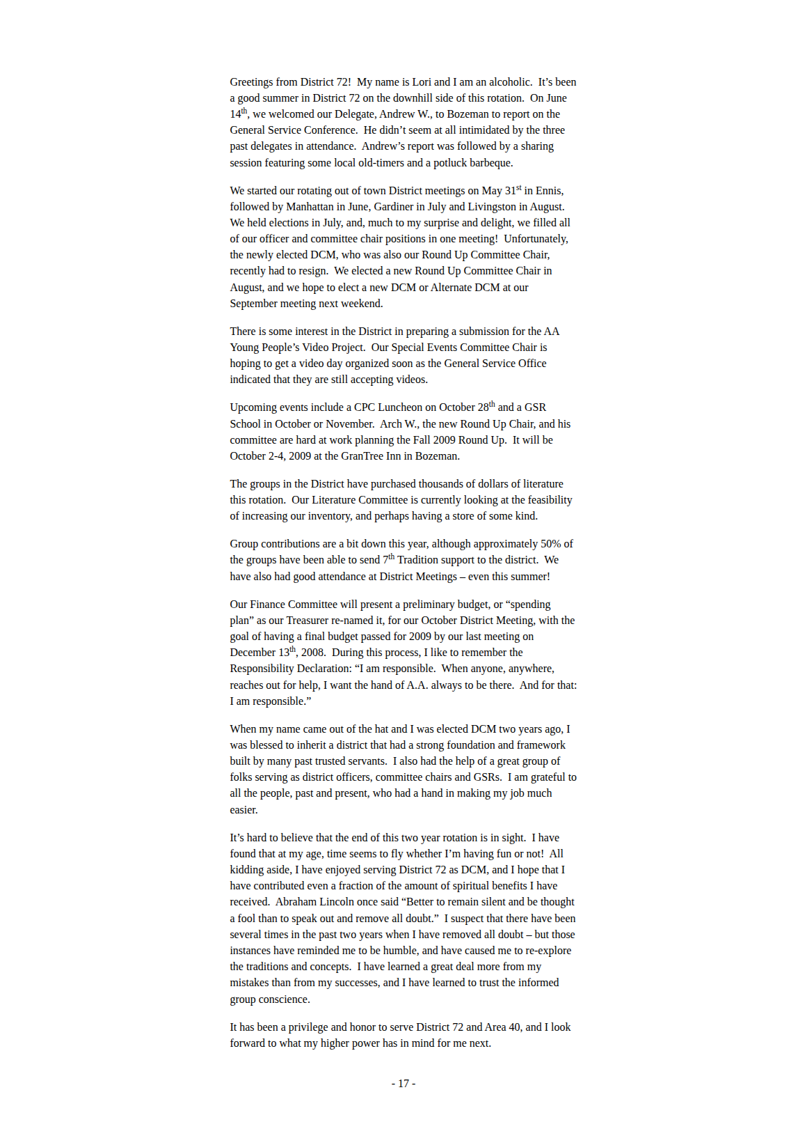Greetings from District 72! My name is Lori and I am an alcoholic. It’s been a good summer in District 72 on the downhill side of this rotation. On June 14th, we welcomed our Delegate, Andrew W., to Bozeman to report on the General Service Conference. He didn’t seem at all intimidated by the three past delegates in attendance. Andrew’s report was followed by a sharing session featuring some local old-timers and a potluck barbeque.
We started our rotating out of town District meetings on May 31st in Ennis, followed by Manhattan in June, Gardiner in July and Livingston in August. We held elections in July, and, much to my surprise and delight, we filled all of our officer and committee chair positions in one meeting! Unfortunately, the newly elected DCM, who was also our Round Up Committee Chair, recently had to resign. We elected a new Round Up Committee Chair in August, and we hope to elect a new DCM or Alternate DCM at our September meeting next weekend.
There is some interest in the District in preparing a submission for the AA Young People’s Video Project. Our Special Events Committee Chair is hoping to get a video day organized soon as the General Service Office indicated that they are still accepting videos.
Upcoming events include a CPC Luncheon on October 28th and a GSR School in October or November. Arch W., the new Round Up Chair, and his committee are hard at work planning the Fall 2009 Round Up. It will be October 2-4, 2009 at the GranTree Inn in Bozeman.
The groups in the District have purchased thousands of dollars of literature this rotation. Our Literature Committee is currently looking at the feasibility of increasing our inventory, and perhaps having a store of some kind.
Group contributions are a bit down this year, although approximately 50% of the groups have been able to send 7th Tradition support to the district. We have also had good attendance at District Meetings – even this summer!
Our Finance Committee will present a preliminary budget, or “spending plan” as our Treasurer re-named it, for our October District Meeting, with the goal of having a final budget passed for 2009 by our last meeting on December 13th, 2008. During this process, I like to remember the Responsibility Declaration: “I am responsible. When anyone, anywhere, reaches out for help, I want the hand of A.A. always to be there. And for that: I am responsible.”
When my name came out of the hat and I was elected DCM two years ago, I was blessed to inherit a district that had a strong foundation and framework built by many past trusted servants. I also had the help of a great group of folks serving as district officers, committee chairs and GSRs. I am grateful to all the people, past and present, who had a hand in making my job much easier.
It’s hard to believe that the end of this two year rotation is in sight. I have found that at my age, time seems to fly whether I’m having fun or not! All kidding aside, I have enjoyed serving District 72 as DCM, and I hope that I have contributed even a fraction of the amount of spiritual benefits I have received. Abraham Lincoln once said “Better to remain silent and be thought a fool than to speak out and remove all doubt.” I suspect that there have been several times in the past two years when I have removed all doubt – but those instances have reminded me to be humble, and have caused me to re-explore the traditions and concepts. I have learned a great deal more from my mistakes than from my successes, and I have learned to trust the informed group conscience.
It has been a privilege and honor to serve District 72 and Area 40, and I look forward to what my higher power has in mind for me next.
- 17 -